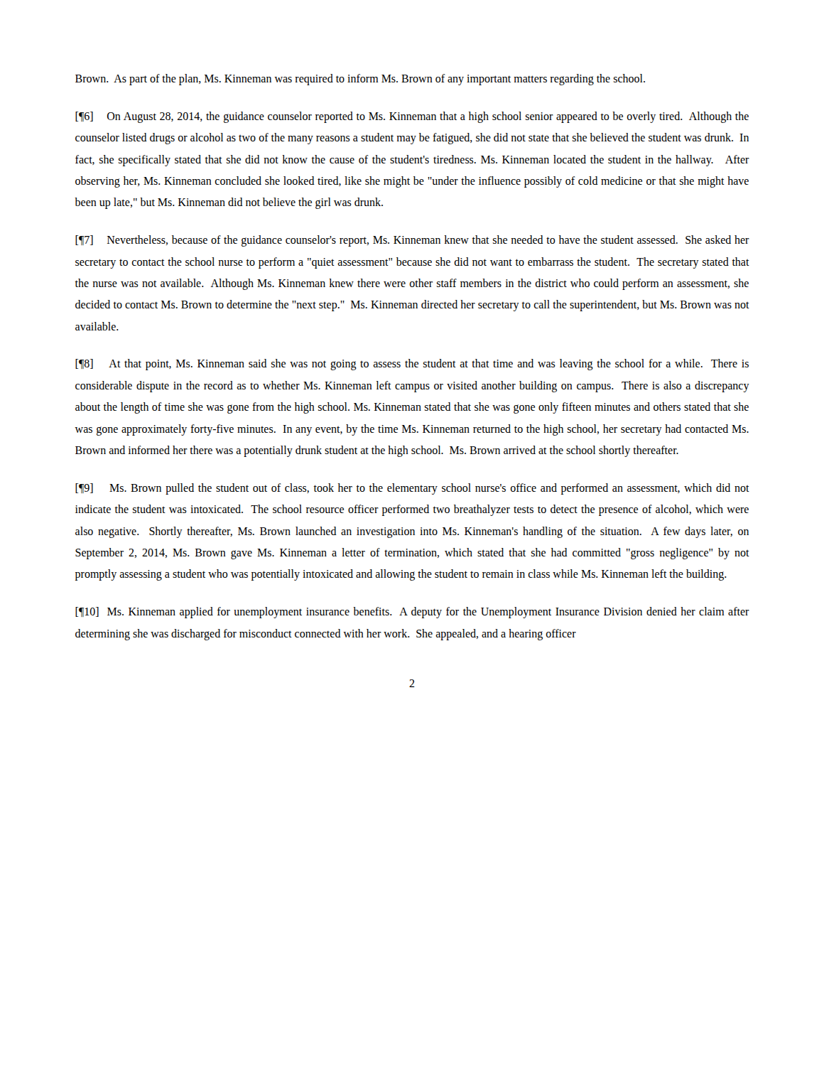Brown. As part of the plan, Ms. Kinneman was required to inform Ms. Brown of any important matters regarding the school.
[¶6] On August 28, 2014, the guidance counselor reported to Ms. Kinneman that a high school senior appeared to be overly tired. Although the counselor listed drugs or alcohol as two of the many reasons a student may be fatigued, she did not state that she believed the student was drunk. In fact, she specifically stated that she did not know the cause of the student's tiredness. Ms. Kinneman located the student in the hallway. After observing her, Ms. Kinneman concluded she looked tired, like she might be "under the influence possibly of cold medicine or that she might have been up late," but Ms. Kinneman did not believe the girl was drunk.
[¶7] Nevertheless, because of the guidance counselor's report, Ms. Kinneman knew that she needed to have the student assessed. She asked her secretary to contact the school nurse to perform a "quiet assessment" because she did not want to embarrass the student. The secretary stated that the nurse was not available. Although Ms. Kinneman knew there were other staff members in the district who could perform an assessment, she decided to contact Ms. Brown to determine the "next step." Ms. Kinneman directed her secretary to call the superintendent, but Ms. Brown was not available.
[¶8] At that point, Ms. Kinneman said she was not going to assess the student at that time and was leaving the school for a while. There is considerable dispute in the record as to whether Ms. Kinneman left campus or visited another building on campus. There is also a discrepancy about the length of time she was gone from the high school. Ms. Kinneman stated that she was gone only fifteen minutes and others stated that she was gone approximately forty-five minutes. In any event, by the time Ms. Kinneman returned to the high school, her secretary had contacted Ms. Brown and informed her there was a potentially drunk student at the high school. Ms. Brown arrived at the school shortly thereafter.
[¶9] Ms. Brown pulled the student out of class, took her to the elementary school nurse's office and performed an assessment, which did not indicate the student was intoxicated. The school resource officer performed two breathalyzer tests to detect the presence of alcohol, which were also negative. Shortly thereafter, Ms. Brown launched an investigation into Ms. Kinneman's handling of the situation. A few days later, on September 2, 2014, Ms. Brown gave Ms. Kinneman a letter of termination, which stated that she had committed "gross negligence" by not promptly assessing a student who was potentially intoxicated and allowing the student to remain in class while Ms. Kinneman left the building.
[¶10] Ms. Kinneman applied for unemployment insurance benefits. A deputy for the Unemployment Insurance Division denied her claim after determining she was discharged for misconduct connected with her work. She appealed, and a hearing officer
2